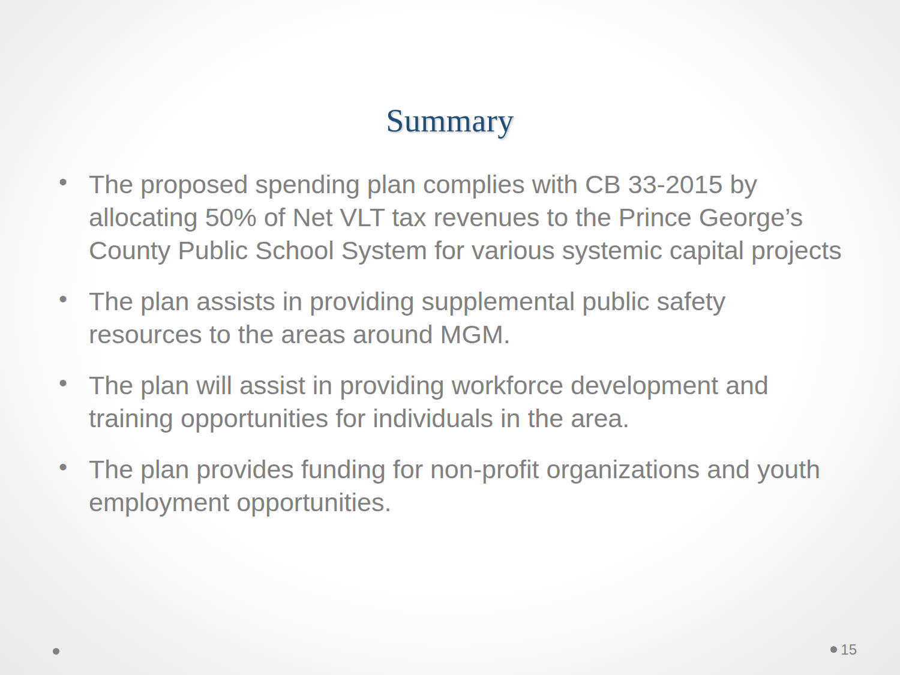Summary
The proposed spending plan complies with CB 33-2015 by allocating 50% of Net VLT tax revenues to the Prince George’s County Public School System for various systemic capital projects
The plan assists in providing supplemental public safety resources to the areas around MGM.
The plan will assist in providing workforce development and training opportunities for individuals in the area.
The plan provides funding for non-profit organizations and youth employment opportunities.
15